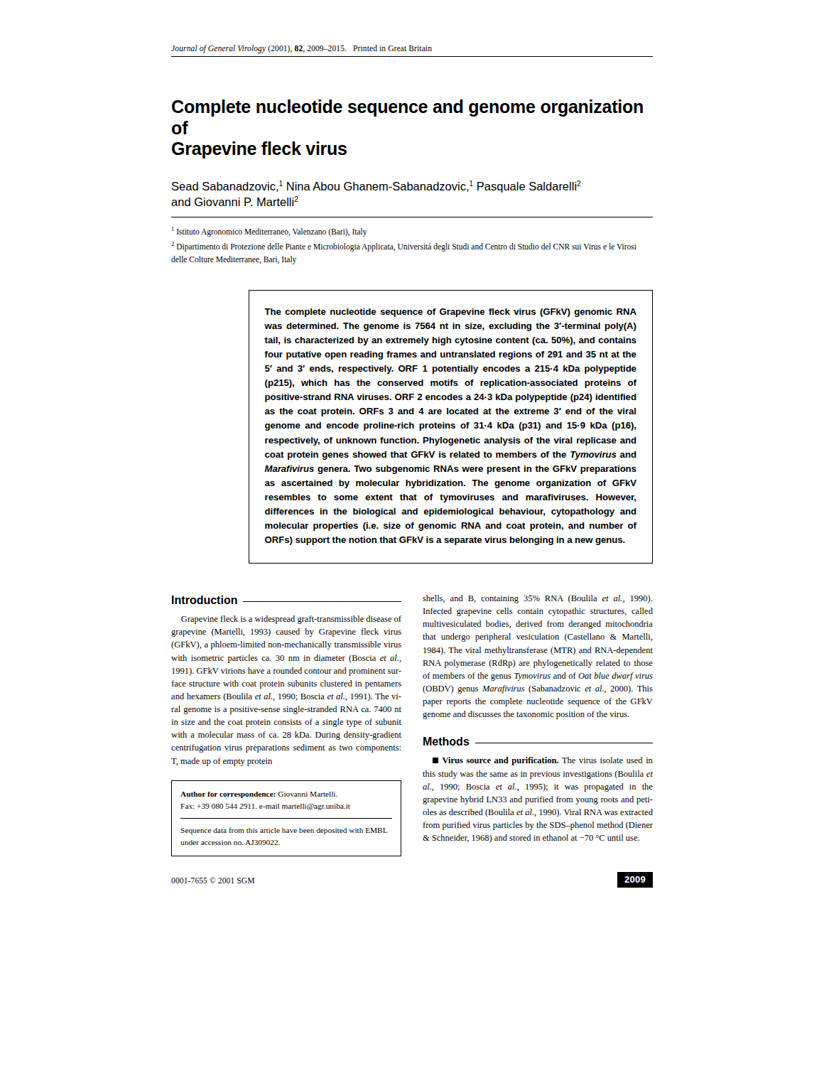Journal of General Virology (2001), 82, 2009–2015. Printed in Great Britain
Complete nucleotide sequence and genome organization of
Grapevine fleck virus
Sead Sabanadzovic,1 Nina Abou Ghanem-Sabanadzovic,1 Pasquale Saldarelli2
and Giovanni P. Martelli2
1 Istituto Agronomico Mediterraneo, Valenzano (Bari), Italy
2 Dipartimento di Protezione delle Piante e Microbiologia Applicata, Universitá degli Studi and Centro di Studio del CNR sui Virus e le Virosi delle Colture Mediterranee, Bari, Italy
The complete nucleotide sequence of Grapevine fleck virus (GFkV) genomic RNA was determined. The genome is 7564 nt in size, excluding the 3′-terminal poly(A) tail, is characterized by an extremely high cytosine content (ca. 50%), and contains four putative open reading frames and untranslated regions of 291 and 35 nt at the 5′ and 3′ ends, respectively. ORF 1 potentially encodes a 215·4 kDa polypeptide (p215), which has the conserved motifs of replication-associated proteins of positive-strand RNA viruses. ORF 2 encodes a 24·3 kDa polypeptide (p24) identified as the coat protein. ORFs 3 and 4 are located at the extreme 3′ end of the viral genome and encode proline-rich proteins of 31·4 kDa (p31) and 15·9 kDa (p16), respectively, of unknown function. Phylogenetic analysis of the viral replicase and coat protein genes showed that GFkV is related to members of the Tymovirus and Marafivirus genera. Two subgenomic RNAs were present in the GFkV preparations as ascertained by molecular hybridization. The genome organization of GFkV resembles to some extent that of tymoviruses and marafiviruses. However, differences in the biological and epidemiological behaviour, cytopathology and molecular properties (i.e. size of genomic RNA and coat protein, and number of ORFs) support the notion that GFkV is a separate virus belonging in a new genus.
Introduction
Grapevine fleck is a widespread graft-transmissible disease of grapevine (Martelli, 1993) caused by Grapevine fleck virus (GFkV), a phloem-limited non-mechanically transmissible virus with isometric particles ca. 30 nm in diameter (Boscia et al., 1991). GFkV virions have a rounded contour and prominent surface structure with coat protein subunits clustered in pentamers and hexamers (Boulila et al., 1990; Boscia et al., 1991). The viral genome is a positive-sense single-stranded RNA ca. 7400 nt in size and the coat protein consists of a single type of subunit with a molecular mass of ca. 28 kDa. During density-gradient centrifugation virus preparations sediment as two components: T, made up of empty protein
Author for correspondence: Giovanni Martelli.
Fax: +39 080 544 2911. e-mail martelli@agr.uniba.it
Sequence data from this article have been deposited with EMBL under accession no. AJ309022.
shells, and B, containing 35% RNA (Boulila et al., 1990). Infected grapevine cells contain cytopathic structures, called multivesiculated bodies, derived from deranged mitochondria that undergo peripheral vesiculation (Castellano & Martelli, 1984). The viral methyltransferase (MTR) and RNA-dependent RNA polymerase (RdRp) are phylogenetically related to those of members of the genus Tymovirus and of Oat blue dwarf virus (OBDV) genus Marafivirus (Sabanadzovic et al., 2000). This paper reports the complete nucleotide sequence of the GFkV genome and discusses the taxonomic position of the virus.
Methods
Virus source and purification. The virus isolate used in this study was the same as in previous investigations (Boulila et al., 1990; Boscia et al., 1995); it was propagated in the grapevine hybrid LN33 and purified from young roots and petioles as described (Boulila et al., 1990). Viral RNA was extracted from purified virus particles by the SDS–phenol method (Diener & Schneider, 1968) and stored in ethanol at −70 °C until use.
0001-7655 © 2001 SGM
2009